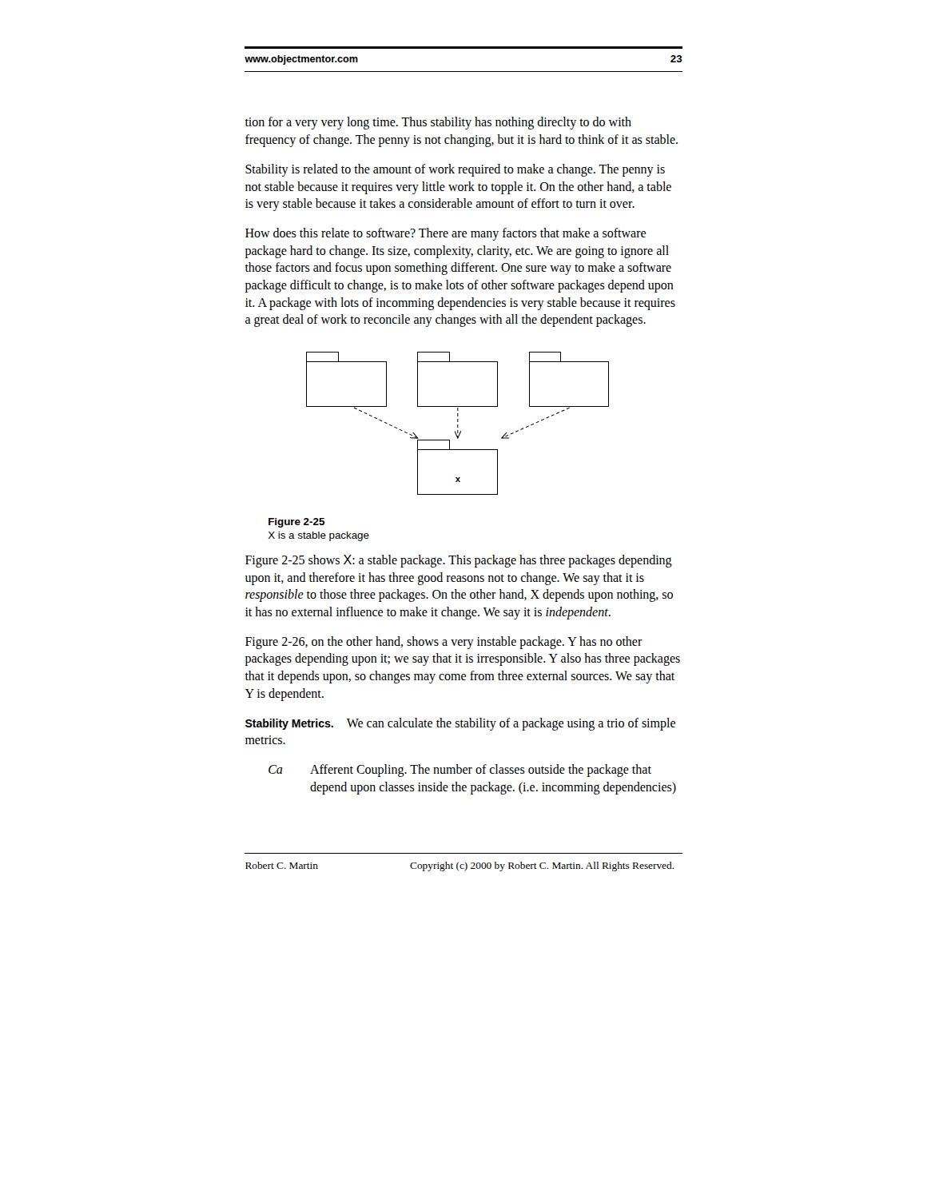www.objectmentor.com 23
tion for a very very long time. Thus stability has nothing direclty to do with frequency of change. The penny is not changing, but it is hard to think of it as stable.
Stability is related to the amount of work required to make a change. The penny is not stable because it requires very little work to topple it. On the other hand, a table is very stable because it takes a considerable amount of effort to turn it over.
How does this relate to software? There are many factors that make a software package hard to change. Its size, complexity, clarity, etc. We are going to ignore all those factors and focus upon something different. One sure way to make a software package difficult to change, is to make lots of other software packages depend upon it. A package with lots of incomming dependencies is very stable because it requires a great deal of work to reconcile any changes with all the dependent packages.
x
Figure 2-25 X is a stable package
Figure 2-25 shows X: a stable package. This package has three packages depending upon it, and therefore it has three good reasons not to change. We say that it is responsible to those three packages. On the other hand, X depends upon nothing, so it has no external influence to make it change. We say it is independent.
Figure 2-26, on the other hand, shows a very instable package. Y has no other packages depending upon it; we say that it is irresponsible. Y also has three packages that it depends upon, so changes may come from three external sources. We say that Y is dependent.
Stability Metrics. We can calculate the stability of a package using a trio of simple metrics.
Ca
Afferent Coupling. The number of classes outside the package that depend upon classes inside the package. (i.e. incomming dependencies)
Robert C. Martin Copyright (c) 2000 by Robert C. Martin. All Rights Reserved.